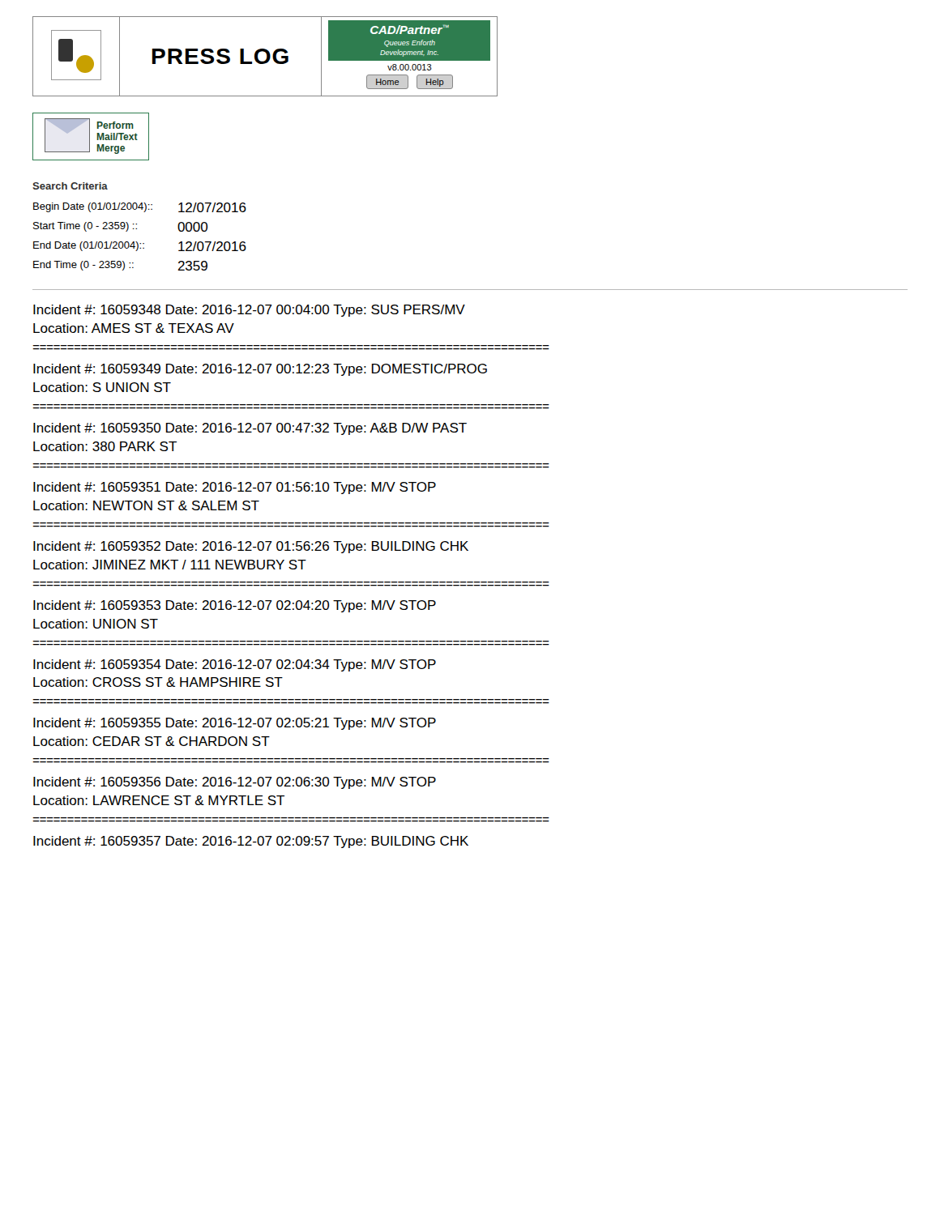| | PRESS LOG | CAD/Partner ™ Queues Enforth Development, Inc. v8.00.0013 Home Help |
| | Perform Mail/Text Merge |
Search Criteria
| Begin Date (01/01/2004):: | 12/07/2016 |
| Start Time (0 - 2359) :: | 0000 |
| End Date (01/01/2004):: | 12/07/2016 |
| End Time (0 - 2359) :: | 2359 |
Incident #: 16059348 Date: 2016-12-07 00:04:00 Type: SUS PERS/MV
Location: AMES ST & TEXAS AV
===========================================================================
Incident #: 16059349 Date: 2016-12-07 00:12:23 Type: DOMESTIC/PROG
Location: S UNION ST
===========================================================================
Incident #: 16059350 Date: 2016-12-07 00:47:32 Type: A&B D/W PAST
Location: 380 PARK ST
===========================================================================
Incident #: 16059351 Date: 2016-12-07 01:56:10 Type: M/V STOP
Location: NEWTON ST & SALEM ST
===========================================================================
Incident #: 16059352 Date: 2016-12-07 01:56:26 Type: BUILDING CHK
Location: JIMINEZ MKT / 111 NEWBURY ST
===========================================================================
Incident #: 16059353 Date: 2016-12-07 02:04:20 Type: M/V STOP
Location: UNION ST
===========================================================================
Incident #: 16059354 Date: 2016-12-07 02:04:34 Type: M/V STOP
Location: CROSS ST & HAMPSHIRE ST
===========================================================================
Incident #: 16059355 Date: 2016-12-07 02:05:21 Type: M/V STOP
Location: CEDAR ST & CHARDON ST
===========================================================================
Incident #: 16059356 Date: 2016-12-07 02:06:30 Type: M/V STOP
Location: LAWRENCE ST & MYRTLE ST
===========================================================================
Incident #: 16059357 Date: 2016-12-07 02:09:57 Type: BUILDING CHK